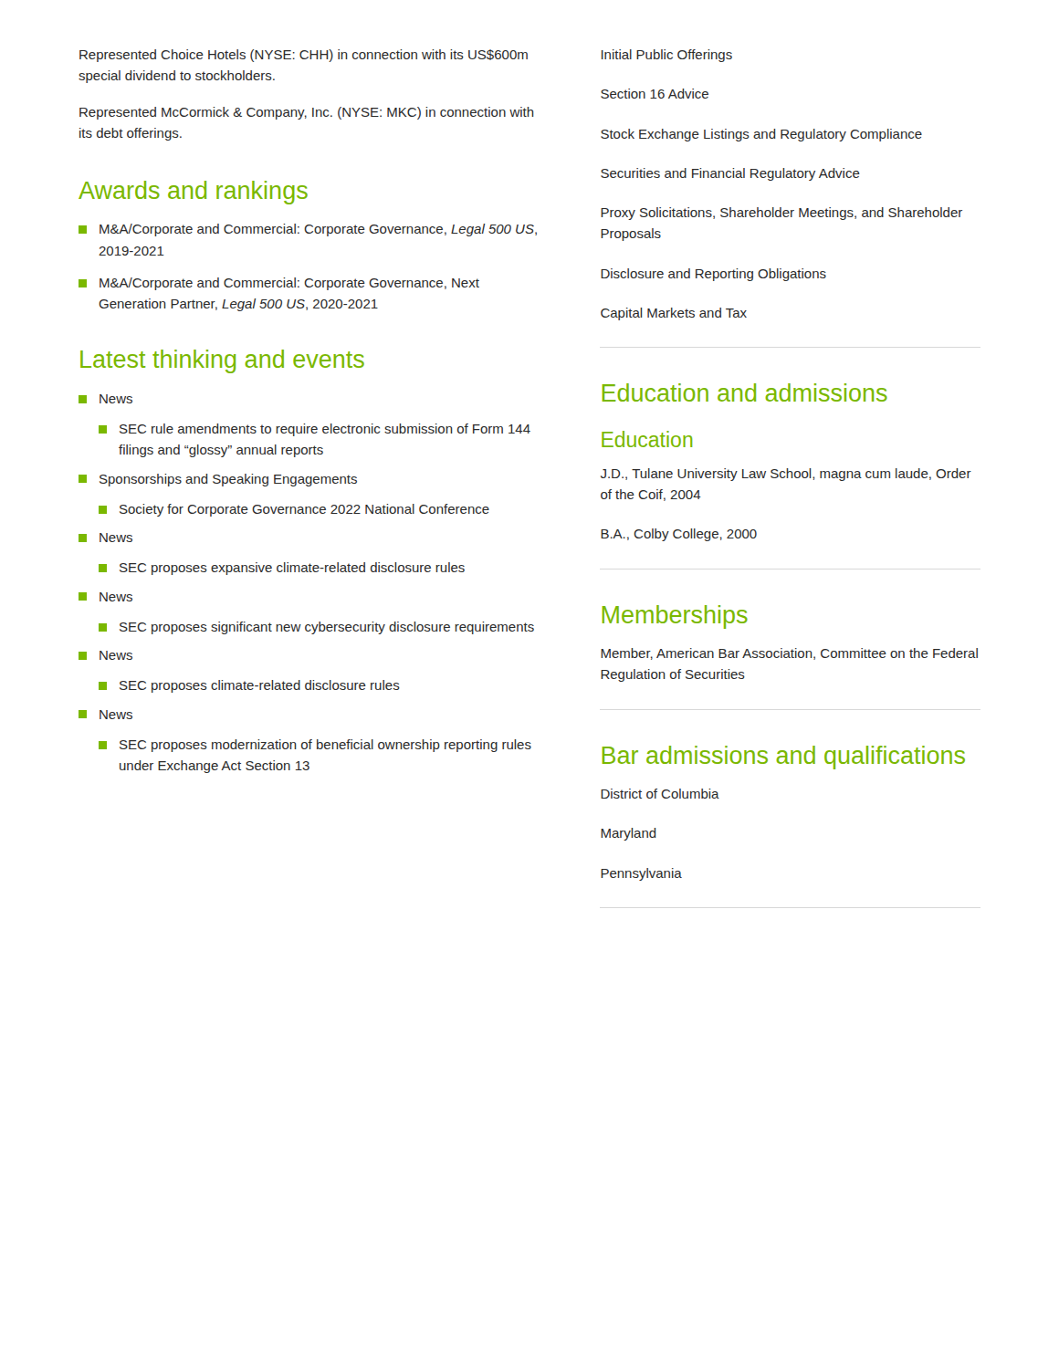Represented Choice Hotels (NYSE: CHH) in connection with its US$600m special dividend to stockholders.
Represented McCormick & Company, Inc. (NYSE: MKC) in connection with its debt offerings.
Awards and rankings
M&A/Corporate and Commercial: Corporate Governance, Legal 500 US, 2019-2021
M&A/Corporate and Commercial: Corporate Governance, Next Generation Partner, Legal 500 US, 2020-2021
Latest thinking and events
News
SEC rule amendments to require electronic submission of Form 144 filings and “glossy” annual reports
Sponsorships and Speaking Engagements
Society for Corporate Governance 2022 National Conference
News
SEC proposes expansive climate-related disclosure rules
News
SEC proposes significant new cybersecurity disclosure requirements
News
SEC proposes climate-related disclosure rules
News
SEC proposes modernization of beneficial ownership reporting rules under Exchange Act Section 13
Initial Public Offerings
Section 16 Advice
Stock Exchange Listings and Regulatory Compliance
Securities and Financial Regulatory Advice
Proxy Solicitations, Shareholder Meetings, and Shareholder Proposals
Disclosure and Reporting Obligations
Capital Markets and Tax
Education and admissions
Education
J.D., Tulane University Law School, magna cum laude, Order of the Coif, 2004
B.A., Colby College, 2000
Memberships
Member, American Bar Association, Committee on the Federal Regulation of Securities
Bar admissions and qualifications
District of Columbia
Maryland
Pennsylvania